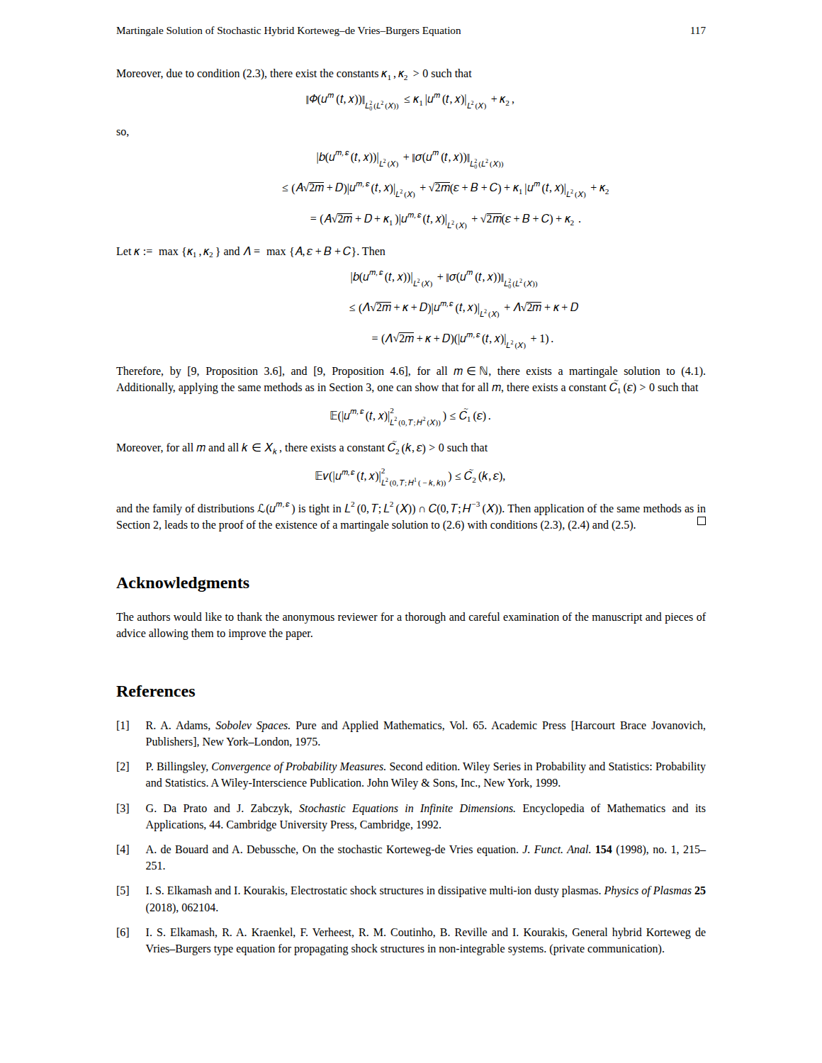Martingale Solution of Stochastic Hybrid Korteweg–de Vries–Burgers Equation 117
Moreover, due to condition (2.3), there exist the constants κ1,κ2>0 such that
‖Φ(um(t,x))‖L02(L2(X)) ≤ κ1 |um(t,x)|L2(X) + κ2 ,
so,
|b(um,ε(t,x))|L2(X) + ‖σ(um(t,x))‖L02(L2(X))
≤ (A2m+D) |um,ε(t,x)|L2(X) + 2m (ε+B+C) + κ1 |um(t,x)|L2(X) + κ2
= (A2m+D+κ1) |um,ε(t,x)|L2(X) + 2m (ε+B+C) + κ2 .
Let κ:=max{κ1,κ2} and Λ=max{A,ε+B+C}. Then
|b(um,ε(t,x))|L2(X) + ‖σ(um(t,x))‖L02(L2(X))
≤ (Λ2m+κ+D) |um,ε(t,x)|L2(X) + Λ2m +κ+D
= (Λ2m+κ+D) ( |um,ε(t,x)|L2(X) +1 ) .
Therefore, by [9, Proposition 3.6], and [9, Proposition 4.6], for all m∈ℕ, there exists a martingale solution to (4.1). Additionally, applying the same methods as in Section 3, one can show that for all m, there exists a constant C1~(ε)>0 such that
𝔼 ( |um,ε(t,x)|L2(0,T;H2(X))2 ) ≤ C1~ (ε) .
Moreover, for all m and all k∈Xk, there exists a constant C2~(k,ε)>0 such that
𝔼v ( |um,ε(t,x)|L2(0,T;H1(−k,k))2 ) ≤ C2~ (k,ε) ,
and the family of distributions ℒ(um,ε) is tight in L2(0,T;L2(X))∩C(0,T;H−3(X)). Then application of the same methods as in Section 2, leads to the proof of the existence of a martingale solution to (2.6) with conditions (2.3), (2.4) and (2.5).
Acknowledgments
The authors would like to thank the anonymous reviewer for a thorough and careful examination of the manuscript and pieces of advice allowing them to improve the paper.
References
R. A. Adams, Sobolev Spaces. Pure and Applied Mathematics, Vol. 65. Academic Press [Harcourt Brace Jovanovich, Publishers], New York–London, 1975.
P. Billingsley, Convergence of Probability Measures. Second edition. Wiley Series in Probability and Statistics: Probability and Statistics. A Wiley-Interscience Publication. John Wiley & Sons, Inc., New York, 1999.
G. Da Prato and J. Zabczyk, Stochastic Equations in Infinite Dimensions. Encyclopedia of Mathematics and its Applications, 44. Cambridge University Press, Cambridge, 1992.
A. de Bouard and A. Debussche, On the stochastic Korteweg-de Vries equation. J. Funct. Anal. 154 (1998), no. 1, 215–251.
I. S. Elkamash and I. Kourakis, Electrostatic shock structures in dissipative multi-ion dusty plasmas. Physics of Plasmas 25 (2018), 062104.
I. S. Elkamash, R. A. Kraenkel, F. Verheest, R. M. Coutinho, B. Reville and I. Kourakis, General hybrid Korteweg de Vries–Burgers type equation for propagating shock structures in non-integrable systems. (private communication).